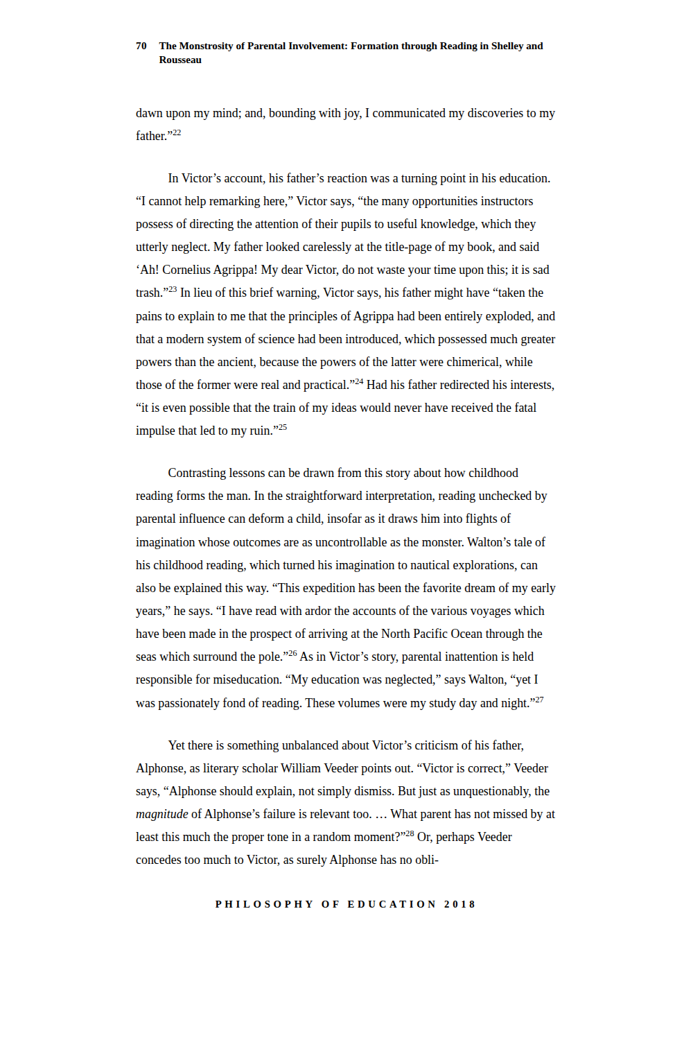70 The Monstrosity of Parental Involvement: Formation through Reading in Shelley and Rousseau
dawn upon my mind; and, bounding with joy, I communicated my discoveries to my father.”22
In Victor’s account, his father’s reaction was a turning point in his education. “I cannot help remarking here,” Victor says, “the many opportunities instructors possess of directing the attention of their pupils to useful knowledge, which they utterly neglect. My father looked carelessly at the title-page of my book, and said ‘Ah! Cornelius Agrippa! My dear Victor, do not waste your time upon this; it is sad trash.”23 In lieu of this brief warning, Victor says, his father might have “taken the pains to explain to me that the principles of Agrippa had been entirely exploded, and that a modern system of science had been introduced, which possessed much greater powers than the ancient, because the powers of the latter were chimerical, while those of the former were real and practical.”24 Had his father redirected his interests, “it is even possible that the train of my ideas would never have received the fatal impulse that led to my ruin.”25
Contrasting lessons can be drawn from this story about how childhood reading forms the man. In the straightforward interpretation, reading unchecked by parental influence can deform a child, insofar as it draws him into flights of imagination whose outcomes are as uncontrollable as the monster. Walton’s tale of his childhood reading, which turned his imagination to nautical explorations, can also be explained this way. “This expedition has been the favorite dream of my early years,” he says. “I have read with ardor the accounts of the various voyages which have been made in the prospect of arriving at the North Pacific Ocean through the seas which surround the pole.”26 As in Victor’s story, parental inattention is held responsible for miseducation. “My education was neglected,” says Walton, “yet I was passionately fond of reading. These volumes were my study day and night.”27
Yet there is something unbalanced about Victor’s criticism of his father, Alphonse, as literary scholar William Veeder points out. “Victor is correct,” Veeder says, “Alphonse should explain, not simply dismiss. But just as unquestionably, the magnitude of Alphonse’s failure is relevant too. … What parent has not missed by at least this much the proper tone in a random moment?”28 Or, perhaps Veeder concedes too much to Victor, as surely Alphonse has no obli-
PHILOSOPHY OF EDUCATION 2018